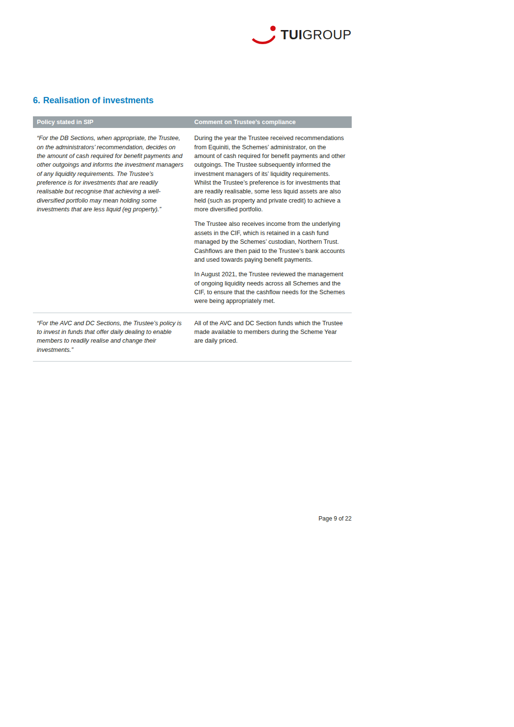TUIGROUP
6. Realisation of investments
| Policy stated in SIP | Comment on Trustee’s compliance |
| --- | --- |
| “For the DB Sections, when appropriate, the Trustee, on the administrators’ recommendation, decides on the amount of cash required for benefit payments and other outgoings and informs the investment managers of any liquidity requirements. The Trustee’s preference is for investments that are readily realisable but recognise that achieving a well-diversified portfolio may mean holding some investments that are less liquid (eg property).” | During the year the Trustee received recommendations from Equiniti, the Schemes’ administrator, on the amount of cash required for benefit payments and other outgoings. The Trustee subsequently informed the investment managers of its’ liquidity requirements. Whilst the Trustee’s preference is for investments that are readily realisable, some less liquid assets are also held (such as property and private credit) to achieve a more diversified portfolio. The Trustee also receives income from the underlying assets in the CIF, which is retained in a cash fund managed by the Schemes’ custodian, Northern Trust. Cashflows are then paid to the Trustee’s bank accounts and used towards paying benefit payments. In August 2021, the Trustee reviewed the management of ongoing liquidity needs across all Schemes and the CIF, to ensure that the cashflow needs for the Schemes were being appropriately met. |
| “For the AVC and DC Sections, the Trustee’s policy is to invest in funds that offer daily dealing to enable members to readily realise and change their investments.” | All of the AVC and DC Section funds which the Trustee made available to members during the Scheme Year are daily priced. |
Page 9 of 22